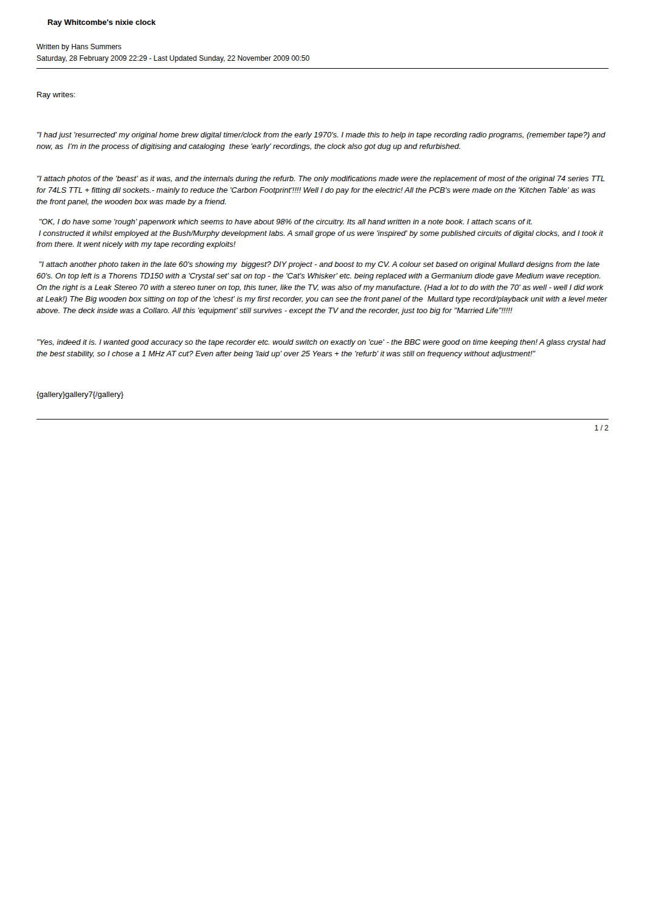Ray Whitcombe's nixie clock
Written by Hans Summers
Saturday, 28 February 2009 22:29 - Last Updated Sunday, 22 November 2009 00:50
Ray writes:
"I had just 'resurrected' my original home brew digital timer/clock from the early 1970's. I made this to help in tape recording radio programs, (remember tape?) and now, as I'm in the process of digitising and cataloging these 'early' recordings, the clock also got dug up and refurbished.
"I attach photos of the 'beast' as it was, and the internals during the refurb. The only modifications made were the replacement of most of the original 74 series TTL for 74LS TTL + fitting dil sockets.- mainly to reduce the 'Carbon Footprint'!!!! Well I do pay for the electric! All the PCB's were made on the 'Kitchen Table' as was the front panel, the wooden box was made by a friend.
"OK, I do have some 'rough' paperwork which seems to have about 98% of the circuitry. Its all hand written in a note book. I attach scans of it.
I constructed it whilst employed at the Bush/Murphy development labs. A small grope of us were 'inspired' by some published circuits of digital clocks, and I took it from there. It went nicely with my tape recording exploits!
"I attach another photo taken in the late 60's showing my biggest? DIY project - and boost to my CV. A colour set based on original Mullard designs from the late 60's. On top left is a Thorens TD150 with a 'Crystal set' sat on top - the 'Cat's Whisker' etc. being replaced with a Germanium diode gave Medium wave reception. On the right is a Leak Stereo 70 with a stereo tuner on top, this tuner, like the TV, was also of my manufacture. (Had a lot to do with the 70' as well - well I did work at Leak!) The Big wooden box sitting on top of the 'chest' is my first recorder, you can see the front panel of the Mullard type record/playback unit with a level meter above. The deck inside was a Collaro. All this 'equipment' still survives - except the TV and the recorder, just too big for "Married Life"!!!!!
"Yes, indeed it is. I wanted good accuracy so the tape recorder etc. would switch on exactly on 'cue' - the BBC were good on time keeping then! A glass crystal had the best stability, so I chose a 1 MHz AT cut? Even after being 'laid up' over 25 Years + the 'refurb' it was still on frequency without adjustment!"
{gallery}gallery7{/gallery}
1 / 2